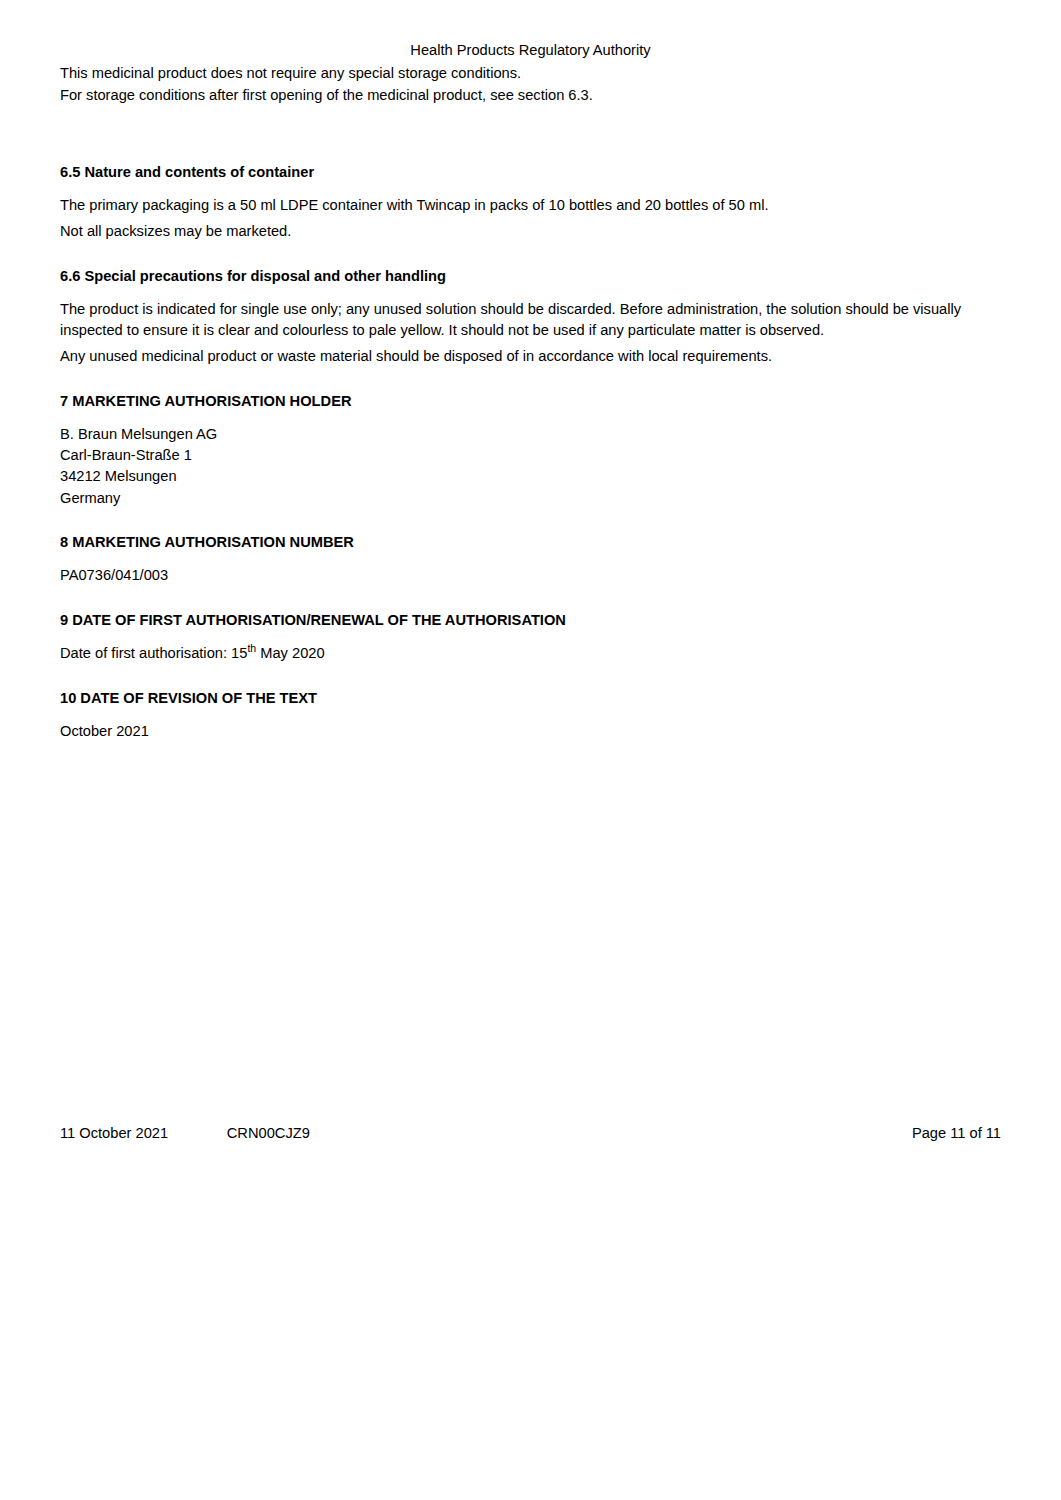Health Products Regulatory Authority
This medicinal product does not require any special storage conditions.
For storage conditions after first opening of the medicinal product, see section 6.3.
6.5 Nature and contents of container
The primary packaging is a 50 ml LDPE container with Twincap in packs of 10 bottles and 20 bottles of 50 ml.
Not all packsizes may be marketed.
6.6 Special precautions for disposal and other handling
The product is indicated for single use only; any unused solution should be discarded. Before administration, the solution should be visually inspected to ensure it is clear and colourless to pale yellow. It should not be used if any particulate matter is observed.
Any unused medicinal product or waste material should be disposed of in accordance with local requirements.
7 MARKETING AUTHORISATION HOLDER
B. Braun Melsungen AG
Carl-Braun-Straße 1
34212 Melsungen
Germany
8 MARKETING AUTHORISATION NUMBER
PA0736/041/003
9 DATE OF FIRST AUTHORISATION/RENEWAL OF THE AUTHORISATION
Date of first authorisation: 15th May 2020
10 DATE OF REVISION OF THE TEXT
October 2021
11 October 2021
CRN00CJZ9
Page 11 of 11